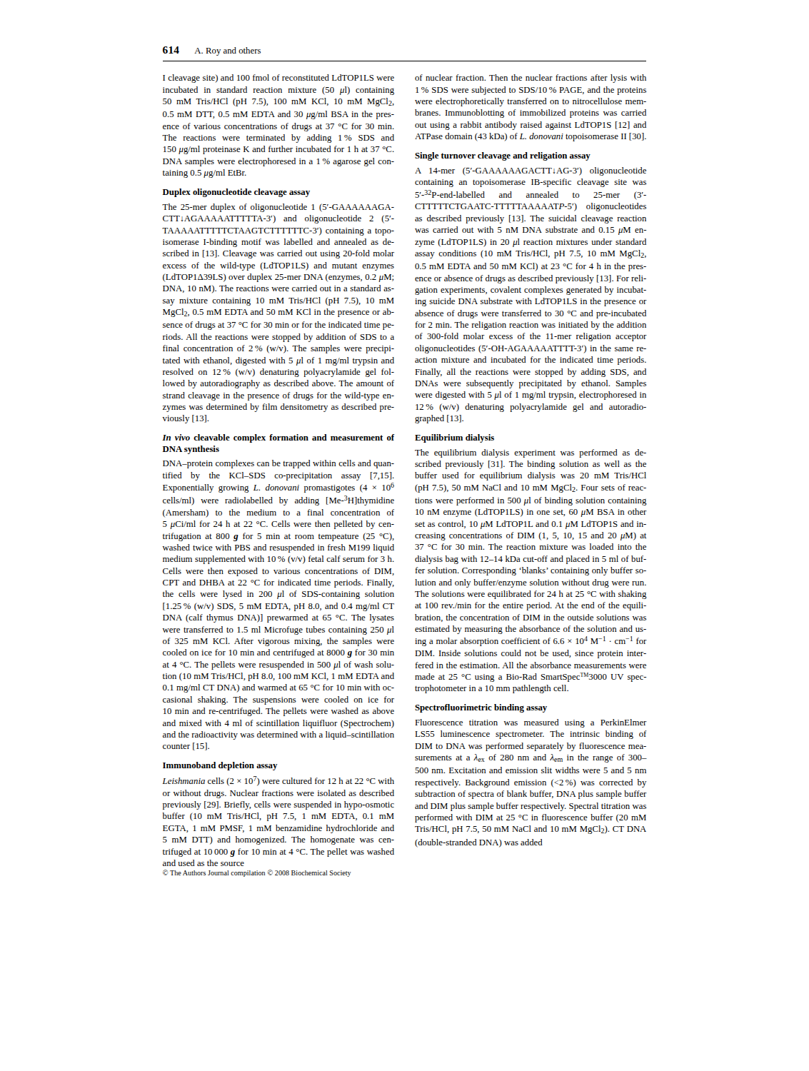614 A. Roy and others
I cleavage site) and 100 fmol of reconstituted LdTOP1LS were incubated in standard reaction mixture (50 μl) containing 50 mM Tris/HCl (pH 7.5), 100 mM KCl, 10 mM MgCl2, 0.5 mM DTT, 0.5 mM EDTA and 30 μg/ml BSA in the presence of various concentrations of drugs at 37 °C for 30 min. The reactions were terminated by adding 1 % SDS and 150 μg/ml proteinase K and further incubated for 1 h at 37 °C. DNA samples were electrophoresed in a 1 % agarose gel containing 0.5 μg/ml EtBr.
Duplex oligonucleotide cleavage assay
The 25-mer duplex of oligonucleotide 1 (5′-GAAAAAAGA-CTT↓AGAAAAATTTTTA-3′) and oligonucleotide 2 (5′-TAAAAATTTTTCTAAGTCTTTTTTC-3′) containing a topoisomerase I-binding motif was labelled and annealed as described in [13]. Cleavage was carried out using 20-fold molar excess of the wild-type (LdTOP1LS) and mutant enzymes (LdTOP1Δ39LS) over duplex 25-mer DNA (enzymes, 0.2 μ M; DNA, 10 nM). The reactions were carried out in a standard assay mixture containing 10 mM Tris/HCl (pH 7.5), 10 mM MgCl2, 0.5 mM EDTA and 50 mM KCl in the presence or absence of drugs at 37 °C for 30 min or for the indicated time periods. All the reactions were stopped by addition of SDS to a final concentration of 2 % (w/v). The samples were precipitated with ethanol, digested with 5 μl of 1 mg/ml trypsin and resolved on 12 % (w/v) denaturing polyacrylamide gel followed by autoradiography as described above. The amount of strand cleavage in the presence of drugs for the wild-type enzymes was determined by film densitometry as described previously [13].
In vivo cleavable complex formation and measurement of DNA synthesis
DNA–protein complexes can be trapped within cells and quantified by the KCl–SDS co-precipitation assay [7,15]. Exponentially growing L. donovani promastigotes (4 × 106 cells/ml) were radiolabelled by adding [Me-3 H]thymidine (Amersham) to the medium to a final concentration of 5 μ Ci/ml for 24 h at 22 °C. Cells were then pelleted by centrifugation at 800 g for 5 min at room tempeature (25 °C), washed twice with PBS and resuspended in fresh M199 liquid medium supplemented with 10 % (v/v) fetal calf serum for 3 h. Cells were then exposed to various concentrations of DIM, CPT and DHBA at 22 °C for indicated time periods. Finally, the cells were lysed in 200 μl of SDS-containing solution [1.25 % (w/v) SDS, 5 mM EDTA, pH 8.0, and 0.4 mg/ml CT DNA (calf thymus DNA)] prewarmed at 65 °C. The lysates were transferred to 1.5 ml Microfuge tubes containing 250 μl of 325 mM KCl. After vigorous mixing, the samples were cooled on ice for 10 min and centrifuged at 8000 g for 30 min at 4 °C. The pellets were resuspended in 500 μl of wash solution (10 mM Tris/HCl, pH 8.0, 100 mM KCl, 1 mM EDTA and 0.1 mg/ml CT DNA) and warmed at 65 °C for 10 min with occasional shaking. The suspensions were cooled on ice for 10 min and re-centrifuged. The pellets were washed as above and mixed with 4 ml of scintillation liquifluor (Spectrochem) and the radioactivity was determined with a liquid–scintillation counter [15].
Immunoband depletion assay
Leishmania cells (2 × 107) were cultured for 12 h at 22 °C with or without drugs. Nuclear fractions were isolated as described previously [29]. Briefly, cells were suspended in hypo-osmotic buffer (10 mM Tris/HCl, pH 7.5, 1 mM EDTA, 0.1 mM EGTA, 1 mM PMSF, 1 mM benzamidine hydrochloride and 5 mM DTT) and homogenized. The homogenate was centrifuged at 10 000 g for 10 min at 4 °C. The pellet was washed and used as the source
of nuclear fraction. Then the nuclear fractions after lysis with 1 % SDS were subjected to SDS/10 % PAGE, and the proteins were electrophoretically transferred on to nitrocellulose membranes. Immunoblotting of immobilized proteins was carried out using a rabbit antibody raised against LdTOP1S [12] and ATPase domain (43 kDa) of L. donovani topoisomerase II [30].
Single turnover cleavage and religation assay
A 14-mer (5′-GAAAAAAGACTT↓AG-3′) oligonucleotide containing an topoisomerase IB-specific cleavage site was 5′-32 P-end-labelled and annealed to 25-mer (3′-CTTTTTCTGAATC-TTTTTAAAAATP-5′) oligonucleotides as described previously [13]. The suicidal cleavage reaction was carried out with 5 nM DNA substrate and 0.15 μ M enzyme (LdTOP1LS) in 20 μl reaction mixtures under standard assay conditions (10 mM Tris/HCl, pH 7.5, 10 mM MgCl2, 0.5 mM EDTA and 50 mM KCl) at 23 °C for 4 h in the presence or absence of drugs as described previously [13]. For religation experiments, covalent complexes generated by incubating suicide DNA substrate with LdTOP1LS in the presence or absence of drugs were transferred to 30 °C and pre-incubated for 2 min. The religation reaction was initiated by the addition of 300-fold molar excess of the 11-mer religation acceptor oligonucleotides (5′-OH-AGAAAAATTTT-3′) in the same reaction mixture and incubated for the indicated time periods. Finally, all the reactions were stopped by adding SDS, and DNAs were subsequently precipitated by ethanol. Samples were digested with 5 μl of 1 mg/ml trypsin, electrophoresed in 12 % (w/v) denaturing polyacrylamide gel and autoradiographed [13].
Equilibrium dialysis
The equilibrium dialysis experiment was performed as described previously [31]. The binding solution as well as the buffer used for equilibrium dialysis was 20 mM Tris/HCl (pH 7.5), 50 mM NaCl and 10 mM MgCl2. Four sets of reactions were performed in 500 μl of binding solution containing 10 nM enzyme (LdTOP1LS) in one set, 60 μ M BSA in other set as control, 10 μ M LdTOP1L and 0.1 μ M LdTOP1S and increasing concentrations of DIM (1, 5, 10, 15 and 20 μ M) at 37 °C for 30 min. The reaction mixture was loaded into the dialysis bag with 12–14 kDa cut-off and placed in 5 ml of buffer solution. Corresponding ‘blanks’ containing only buffer solution and only buffer/enzyme solution without drug were run. The solutions were equilibrated for 24 h at 25 °C with shaking at 100 rev./min for the entire period. At the end of the equilibration, the concentration of DIM in the outside solutions was estimated by measuring the absorbance of the solution and using a molar absorption coefficient of 6.6 × 104 M−1 · cm−1 for DIM. Inside solutions could not be used, since protein interfered in the estimation. All the absorbance measurements were made at 25 °C using a Bio-Rad SmartSpecTM3000 UV spectrophotometer in a 10 mm pathlength cell.
Spectrofluorimetric binding assay
Fluorescence titration was measured using a PerkinElmer LS55 luminescence spectrometer. The intrinsic binding of DIM to DNA was performed separately by fluorescence measurements at a λex of 280 nm and λem in the range of 300–500 nm. Excitation and emission slit widths were 5 and 5 nm respectively. Background emission (<2 %) was corrected by subtraction of spectra of blank buffer, DNA plus sample buffer and DIM plus sample buffer respectively. Spectral titration was performed with DIM at 25 °C in fluorescence buffer (20 mM Tris/HCl, pH 7.5, 50 mM NaCl and 10 mM MgCl2). CT DNA (double-stranded DNA) was added
© The Authors Journal compilation © 2008 Biochemical Society